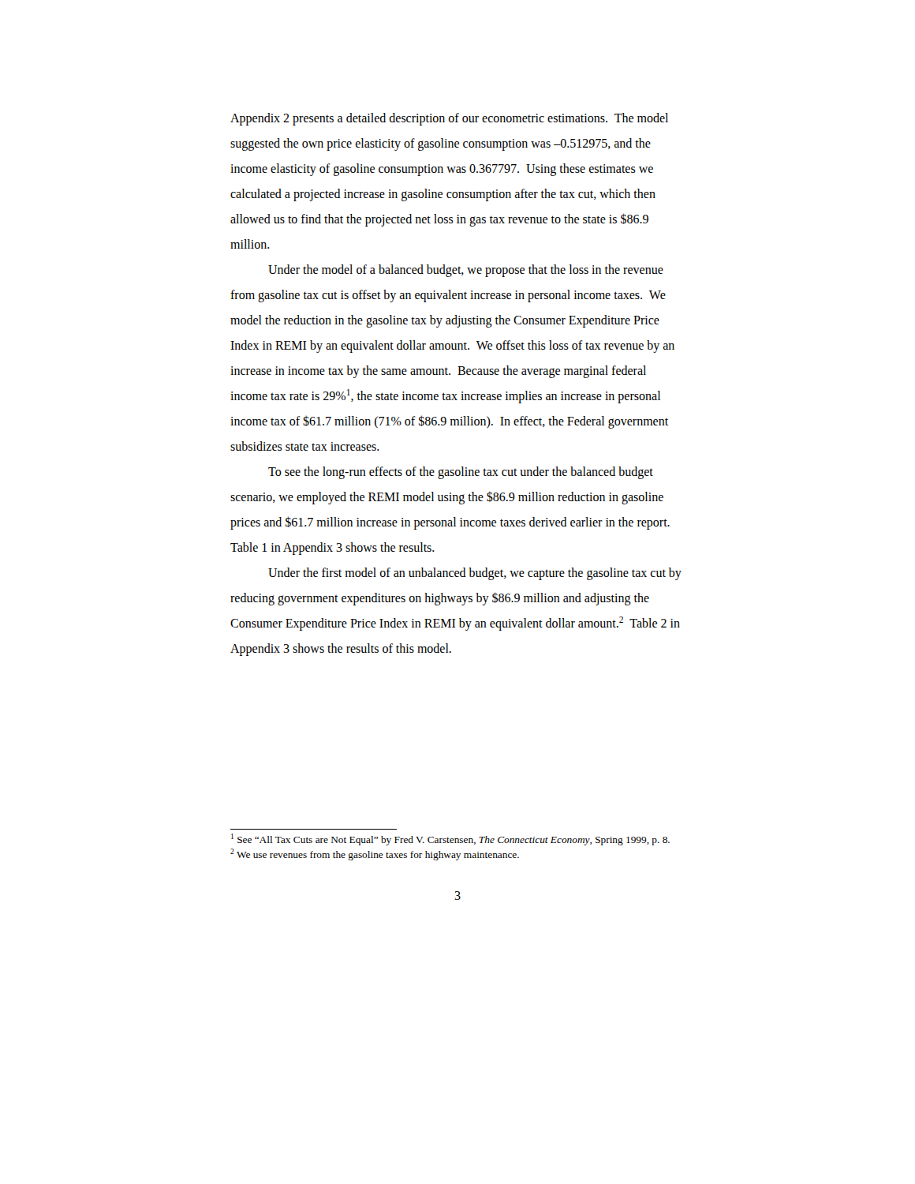Appendix 2 presents a detailed description of our econometric estimations. The model suggested the own price elasticity of gasoline consumption was –0.512975, and the income elasticity of gasoline consumption was 0.367797. Using these estimates we calculated a projected increase in gasoline consumption after the tax cut, which then allowed us to find that the projected net loss in gas tax revenue to the state is $86.9 million.
Under the model of a balanced budget, we propose that the loss in the revenue from gasoline tax cut is offset by an equivalent increase in personal income taxes. We model the reduction in the gasoline tax by adjusting the Consumer Expenditure Price Index in REMI by an equivalent dollar amount. We offset this loss of tax revenue by an increase in income tax by the same amount. Because the average marginal federal income tax rate is 29%1, the state income tax increase implies an increase in personal income tax of $61.7 million (71% of $86.9 million). In effect, the Federal government subsidizes state tax increases.
To see the long-run effects of the gasoline tax cut under the balanced budget scenario, we employed the REMI model using the $86.9 million reduction in gasoline prices and $61.7 million increase in personal income taxes derived earlier in the report. Table 1 in Appendix 3 shows the results.
Under the first model of an unbalanced budget, we capture the gasoline tax cut by reducing government expenditures on highways by $86.9 million and adjusting the Consumer Expenditure Price Index in REMI by an equivalent dollar amount.2 Table 2 in Appendix 3 shows the results of this model.
1 See “All Tax Cuts are Not Equal” by Fred V. Carstensen, The Connecticut Economy, Spring 1999, p. 8.
2 We use revenues from the gasoline taxes for highway maintenance.
3